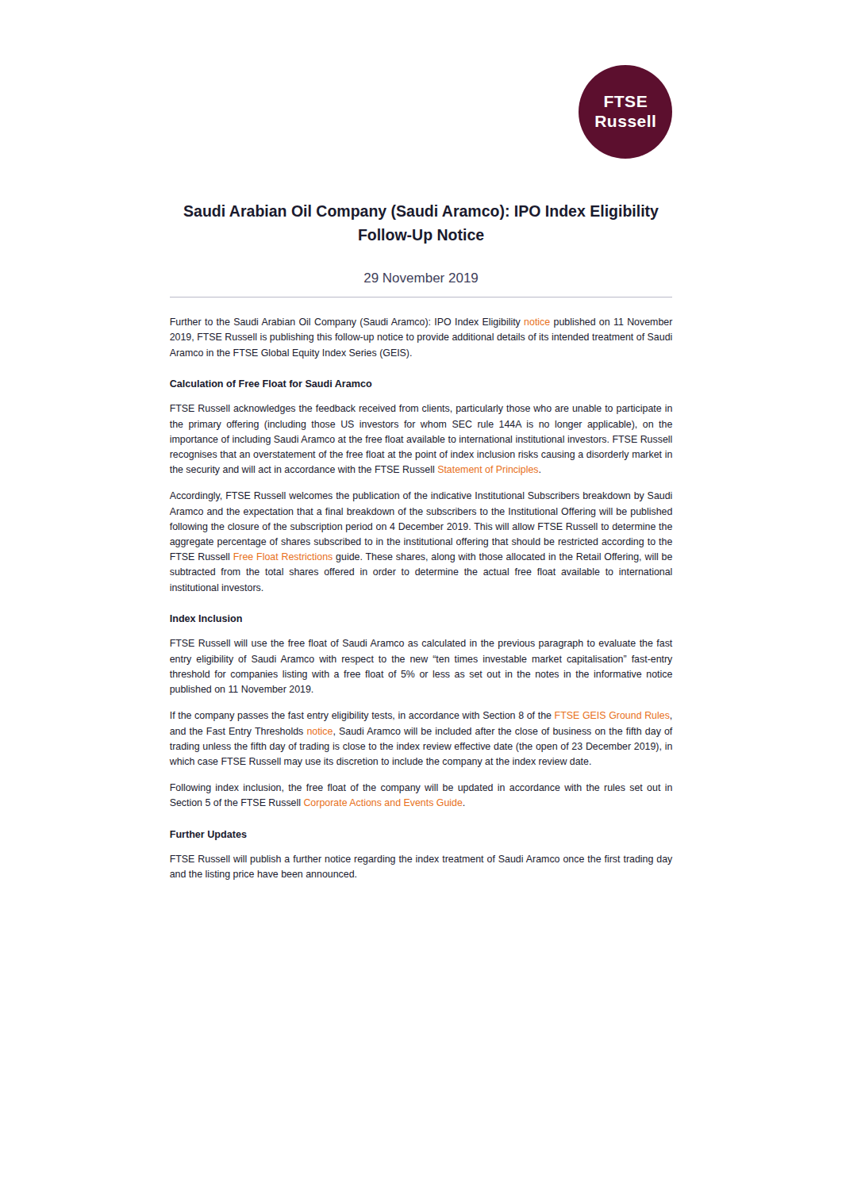FTSE Russell
Saudi Arabian Oil Company (Saudi Aramco): IPO Index Eligibility
Follow-Up Notice
29 November 2019
Further to the Saudi Arabian Oil Company (Saudi Aramco): IPO Index Eligibility notice published on 11 November 2019, FTSE Russell is publishing this follow-up notice to provide additional details of its intended treatment of Saudi Aramco in the FTSE Global Equity Index Series (GEIS).
Calculation of Free Float for Saudi Aramco
FTSE Russell acknowledges the feedback received from clients, particularly those who are unable to participate in the primary offering (including those US investors for whom SEC rule 144A is no longer applicable), on the importance of including Saudi Aramco at the free float available to international institutional investors. FTSE Russell recognises that an overstatement of the free float at the point of index inclusion risks causing a disorderly market in the security and will act in accordance with the FTSE Russell Statement of Principles.
Accordingly, FTSE Russell welcomes the publication of the indicative Institutional Subscribers breakdown by Saudi Aramco and the expectation that a final breakdown of the subscribers to the Institutional Offering will be published following the closure of the subscription period on 4 December 2019. This will allow FTSE Russell to determine the aggregate percentage of shares subscribed to in the institutional offering that should be restricted according to the FTSE Russell Free Float Restrictions guide. These shares, along with those allocated in the Retail Offering, will be subtracted from the total shares offered in order to determine the actual free float available to international institutional investors.
Index Inclusion
FTSE Russell will use the free float of Saudi Aramco as calculated in the previous paragraph to evaluate the fast entry eligibility of Saudi Aramco with respect to the new “ten times investable market capitalisation” fast-entry threshold for companies listing with a free float of 5% or less as set out in the notes in the informative notice published on 11 November 2019.
If the company passes the fast entry eligibility tests, in accordance with Section 8 of the FTSE GEIS Ground Rules, and the Fast Entry Thresholds notice, Saudi Aramco will be included after the close of business on the fifth day of trading unless the fifth day of trading is close to the index review effective date (the open of 23 December 2019), in which case FTSE Russell may use its discretion to include the company at the index review date.
Following index inclusion, the free float of the company will be updated in accordance with the rules set out in Section 5 of the FTSE Russell Corporate Actions and Events Guide.
Further Updates
FTSE Russell will publish a further notice regarding the index treatment of Saudi Aramco once the first trading day and the listing price have been announced.